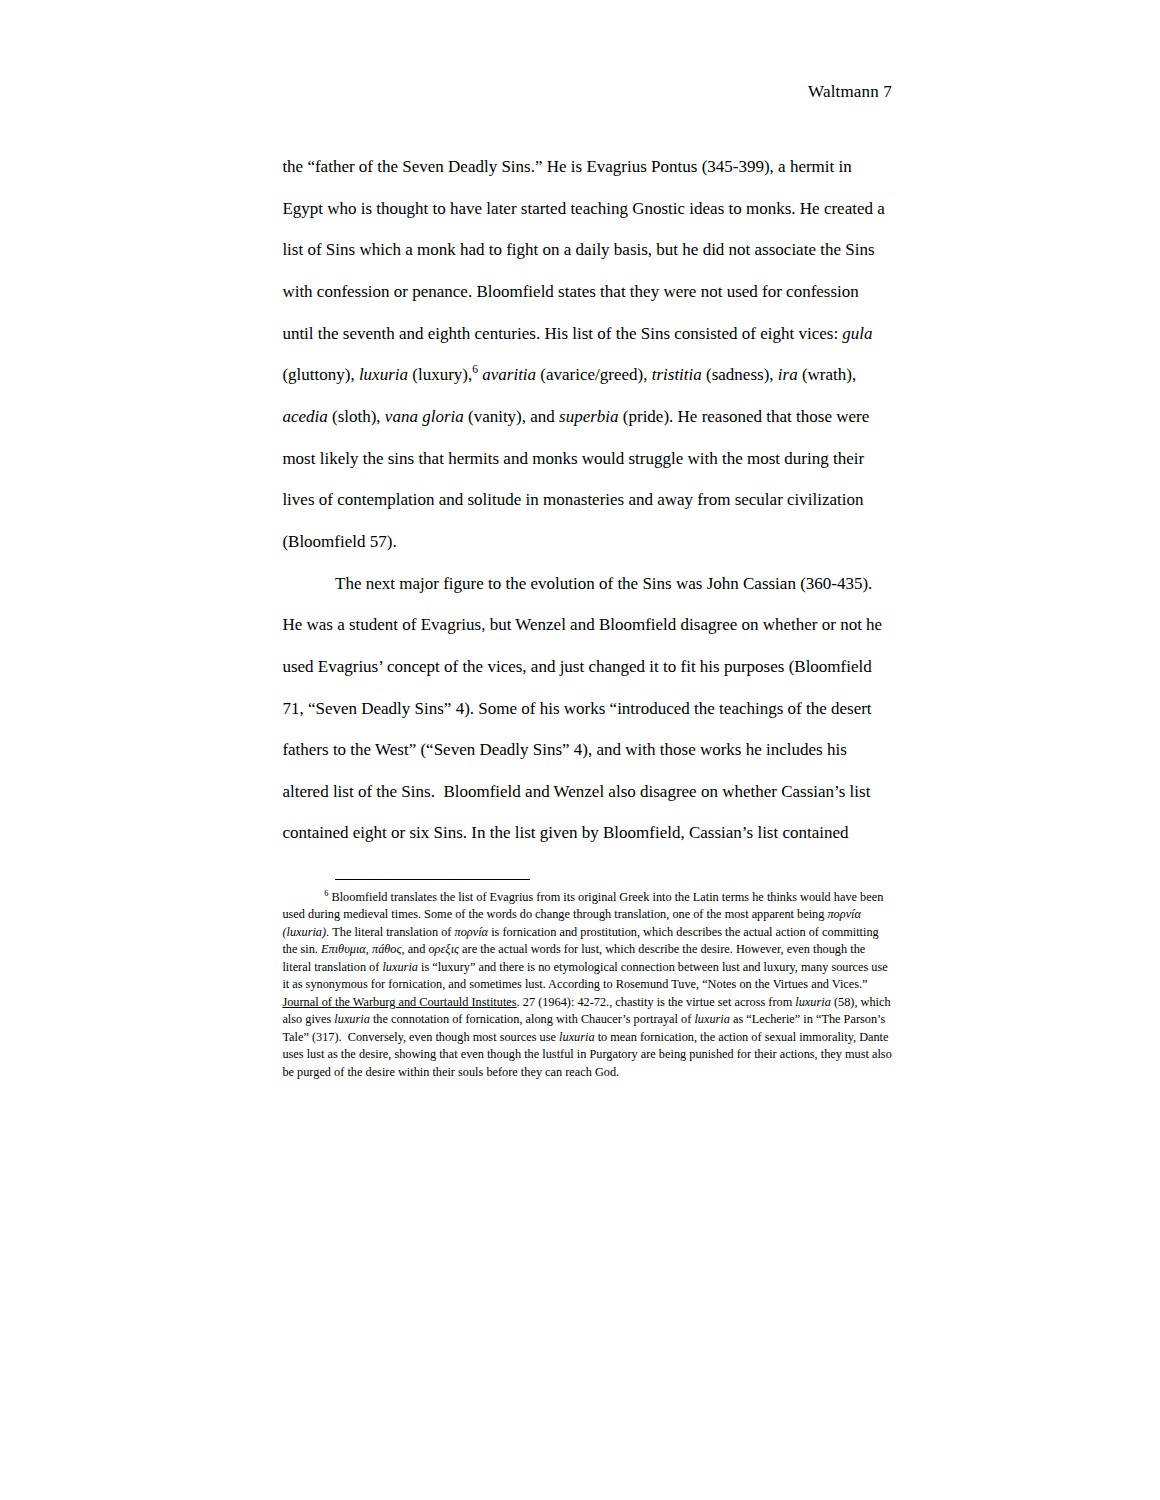Waltmann 7
the “father of the Seven Deadly Sins.” He is Evagrius Pontus (345-399), a hermit in Egypt who is thought to have later started teaching Gnostic ideas to monks. He created a list of Sins which a monk had to fight on a daily basis, but he did not associate the Sins with confession or penance. Bloomfield states that they were not used for confession until the seventh and eighth centuries. His list of the Sins consisted of eight vices: gula (gluttony), luxuria (luxury),6 avaritia (avarice/greed), tristitia (sadness), ira (wrath), acedia (sloth), vana gloria (vanity), and superbia (pride). He reasoned that those were most likely the sins that hermits and monks would struggle with the most during their lives of contemplation and solitude in monasteries and away from secular civilization (Bloomfield 57).
The next major figure to the evolution of the Sins was John Cassian (360-435). He was a student of Evagrius, but Wenzel and Bloomfield disagree on whether or not he used Evagrius’ concept of the vices, and just changed it to fit his purposes (Bloomfield 71, “Seven Deadly Sins” 4). Some of his works “introduced the teachings of the desert fathers to the West” (“Seven Deadly Sins” 4), and with those works he includes his altered list of the Sins. Bloomfield and Wenzel also disagree on whether Cassian’s list contained eight or six Sins. In the list given by Bloomfield, Cassian’s list contained
6 Bloomfield translates the list of Evagrius from its original Greek into the Latin terms he thinks would have been used during medieval times. Some of the words do change through translation, one of the most apparent being πορνíα (luxuria). The literal translation of πορνíα is fornication and prostitution, which describes the actual action of committing the sin. Επιθυμια, πáθος, and ορεξις are the actual words for lust, which describe the desire. However, even though the literal translation of luxuria is “luxury” and there is no etymological connection between lust and luxury, many sources use it as synonymous for fornication, and sometimes lust. According to Rosemund Tuve, “Notes on the Virtues and Vices.” Journal of the Warburg and Courtauld Institutes. 27 (1964): 42-72., chastity is the virtue set across from luxuria (58), which also gives luxuria the connotation of fornication, along with Chaucer’s portrayal of luxuria as “Lecherie” in “The Parson’s Tale” (317). Conversely, even though most sources use luxuria to mean fornication, the action of sexual immorality, Dante uses lust as the desire, showing that even though the lustful in Purgatory are being punished for their actions, they must also be purged of the desire within their souls before they can reach God.